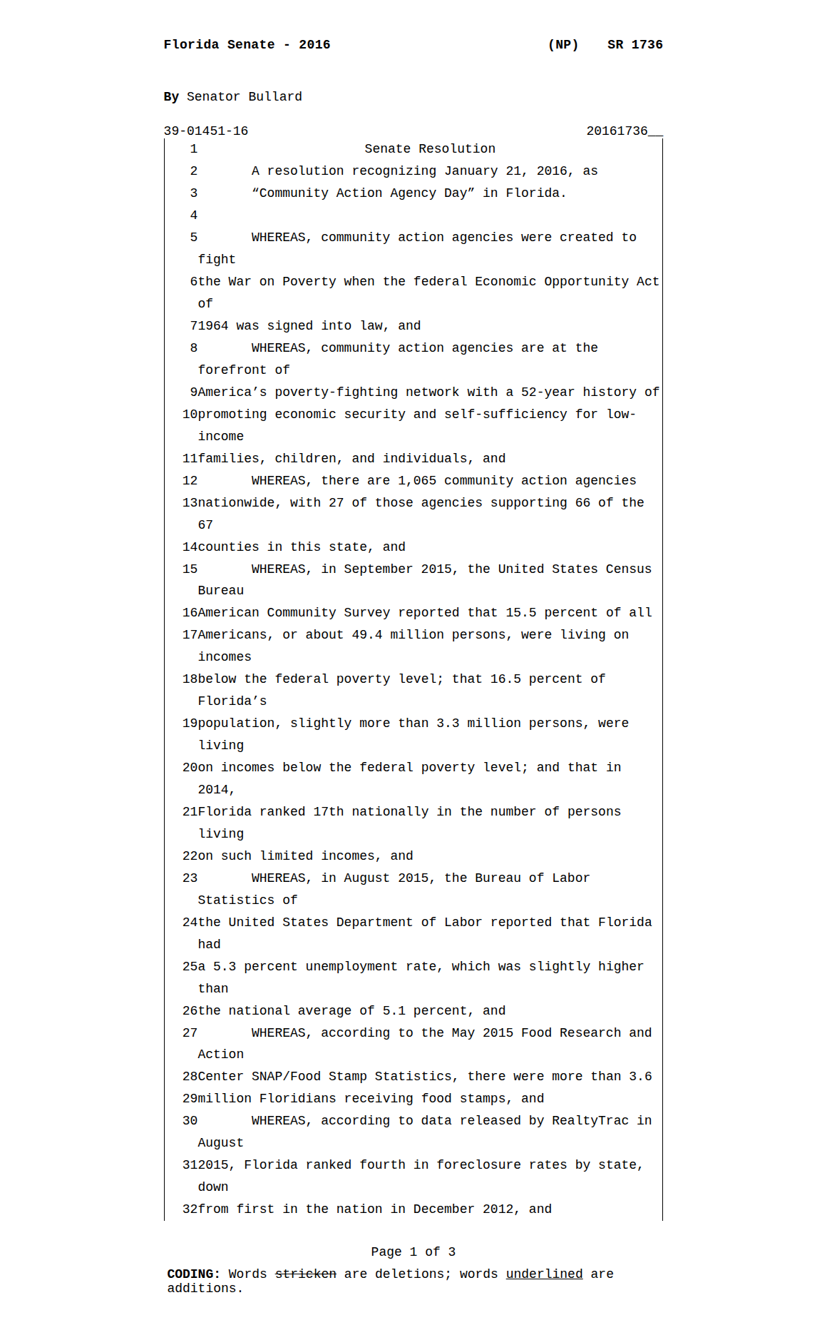Florida Senate - 2016
(NP) SR 1736
By Senator Bullard
39-01451-16
20161736__
| 1 | Senate Resolution |
| 2 | A resolution recognizing January 21, 2016, as |
| 3 | “Community Action Agency Day” in Florida. |
| 4 | |
| 5 | WHEREAS, community action agencies were created to fight |
| 6 | the War on Poverty when the federal Economic Opportunity Act of |
| 7 | 1964 was signed into law, and |
| 8 | WHEREAS, community action agencies are at the forefront of |
| 9 | America’s poverty-fighting network with a 52-year history of |
| 10 | promoting economic security and self-sufficiency for low-income |
| 11 | families, children, and individuals, and |
| 12 | WHEREAS, there are 1,065 community action agencies |
| 13 | nationwide, with 27 of those agencies supporting 66 of the 67 |
| 14 | counties in this state, and |
| 15 | WHEREAS, in September 2015, the United States Census Bureau |
| 16 | American Community Survey reported that 15.5 percent of all |
| 17 | Americans, or about 49.4 million persons, were living on incomes |
| 18 | below the federal poverty level; that 16.5 percent of Florida’s |
| 19 | population, slightly more than 3.3 million persons, were living |
| 20 | on incomes below the federal poverty level; and that in 2014, |
| 21 | Florida ranked 17th nationally in the number of persons living |
| 22 | on such limited incomes, and |
| 23 | WHEREAS, in August 2015, the Bureau of Labor Statistics of |
| 24 | the United States Department of Labor reported that Florida had |
| 25 | a 5.3 percent unemployment rate, which was slightly higher than |
| 26 | the national average of 5.1 percent, and |
| 27 | WHEREAS, according to the May 2015 Food Research and Action |
| 28 | Center SNAP/Food Stamp Statistics, there were more than 3.6 |
| 29 | million Floridians receiving food stamps, and |
| 30 | WHEREAS, according to data released by RealtyTrac in August |
| 31 | 2015, Florida ranked fourth in foreclosure rates by state, down |
| 32 | from first in the nation in December 2012, and |
Page 1 of 3
CODING: Words stricken are deletions; words underlined are additions.